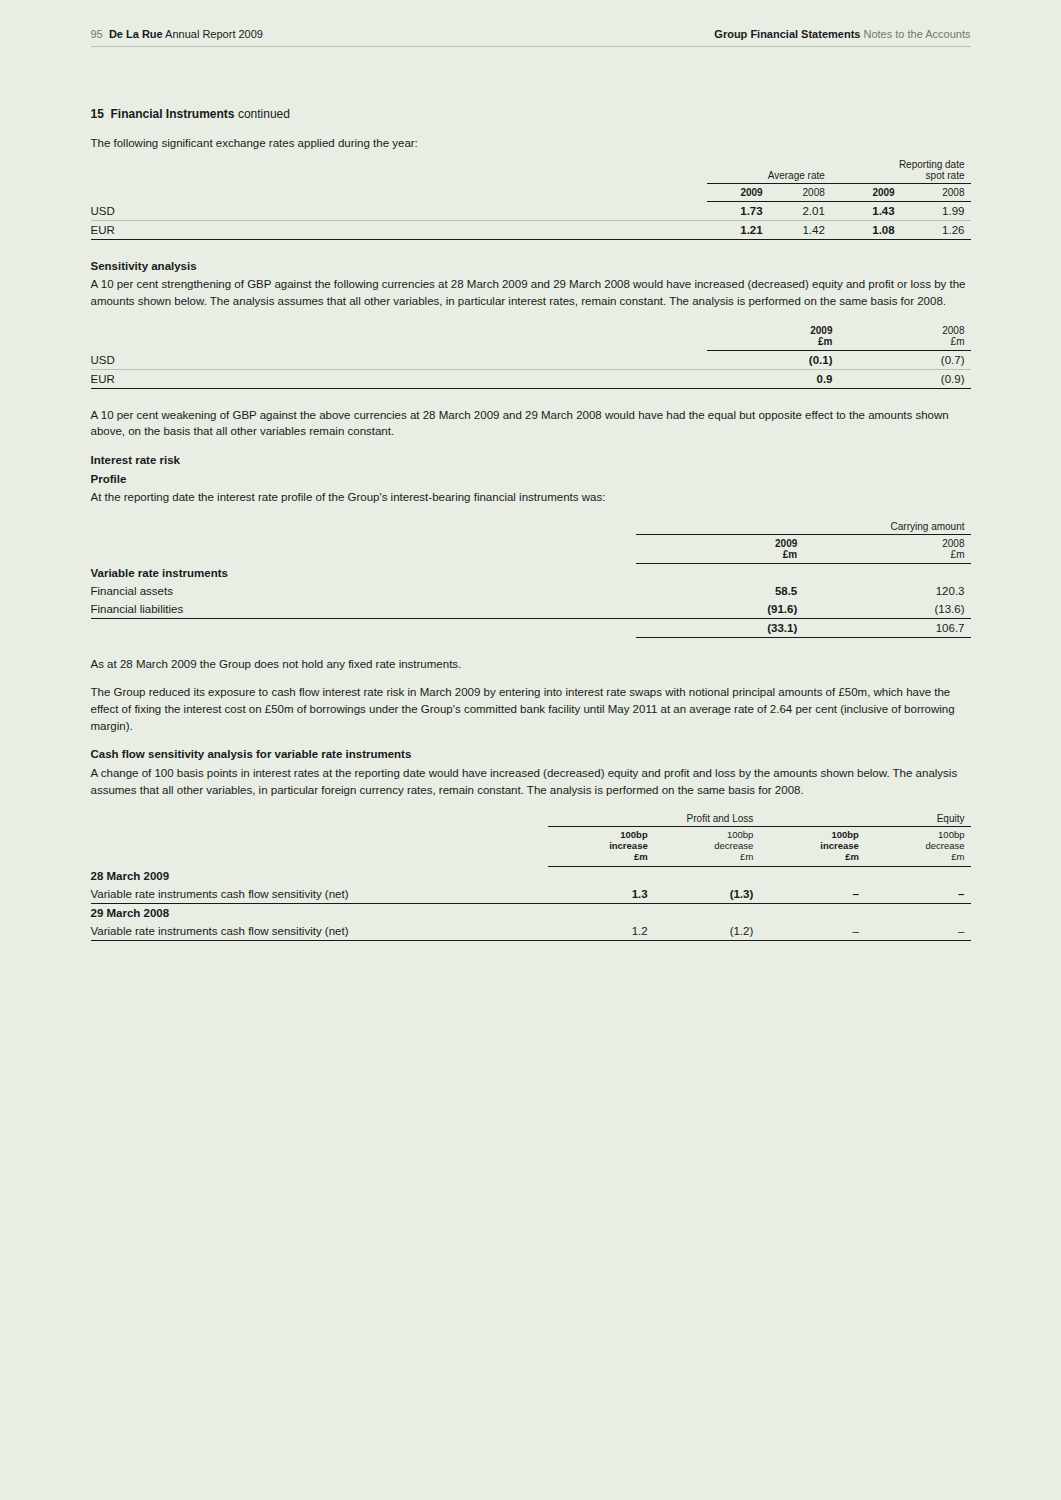95 De La Rue Annual Report 2009 Group Financial Statements Notes to the Accounts
15 Financial Instruments continued
The following significant exchange rates applied during the year:
| | Average rate | Reporting date spot rate |
| --- | --- | --- |
| | 2009 | 2008 | 2009 | 2008 |
| USD | 1.73 | 2.01 | 1.43 | 1.99 |
| EUR | 1.21 | 1.42 | 1.08 | 1.26 |
Sensitivity analysis
A 10 per cent strengthening of GBP against the following currencies at 28 March 2009 and 29 March 2008 would have increased (decreased) equity and profit or loss by the amounts shown below. The analysis assumes that all other variables, in particular interest rates, remain constant. The analysis is performed on the same basis for 2008.
| | 2009 £m | 2008 £m |
| --- | --- | --- |
| USD | (0.1) | (0.7) |
| EUR | 0.9 | (0.9) |
A 10 per cent weakening of GBP against the above currencies at 28 March 2009 and 29 March 2008 would have had the equal but opposite effect to the amounts shown above, on the basis that all other variables remain constant.
Interest rate risk
Profile
At the reporting date the interest rate profile of the Group's interest-bearing financial instruments was:
| | Carrying amount |
| --- | --- |
| | 2009 £m | 2008 £m |
| Variable rate instruments | | |
| Financial assets | 58.5 | 120.3 |
| Financial liabilities | (91.6) | (13.6) |
| | (33.1) | 106.7 |
As at 28 March 2009 the Group does not hold any fixed rate instruments.
The Group reduced its exposure to cash flow interest rate risk in March 2009 by entering into interest rate swaps with notional principal amounts of £50m, which have the effect of fixing the interest cost on £50m of borrowings under the Group's committed bank facility until May 2011 at an average rate of 2.64 per cent (inclusive of borrowing margin).
Cash flow sensitivity analysis for variable rate instruments
A change of 100 basis points in interest rates at the reporting date would have increased (decreased) equity and profit and loss by the amounts shown below. The analysis assumes that all other variables, in particular foreign currency rates, remain constant. The analysis is performed on the same basis for 2008.
| | Profit and Loss | Equity |
| --- | --- | --- |
| | 100bp increase £m | 100bp decrease £m | 100bp increase £m | 100bp decrease £m |
| 28 March 2009 | | | | |
| Variable rate instruments cash flow sensitivity (net) | 1.3 | (1.3) | – | – |
| 29 March 2008 | | | | |
| Variable rate instruments cash flow sensitivity (net) | 1.2 | (1.2) | – | – |